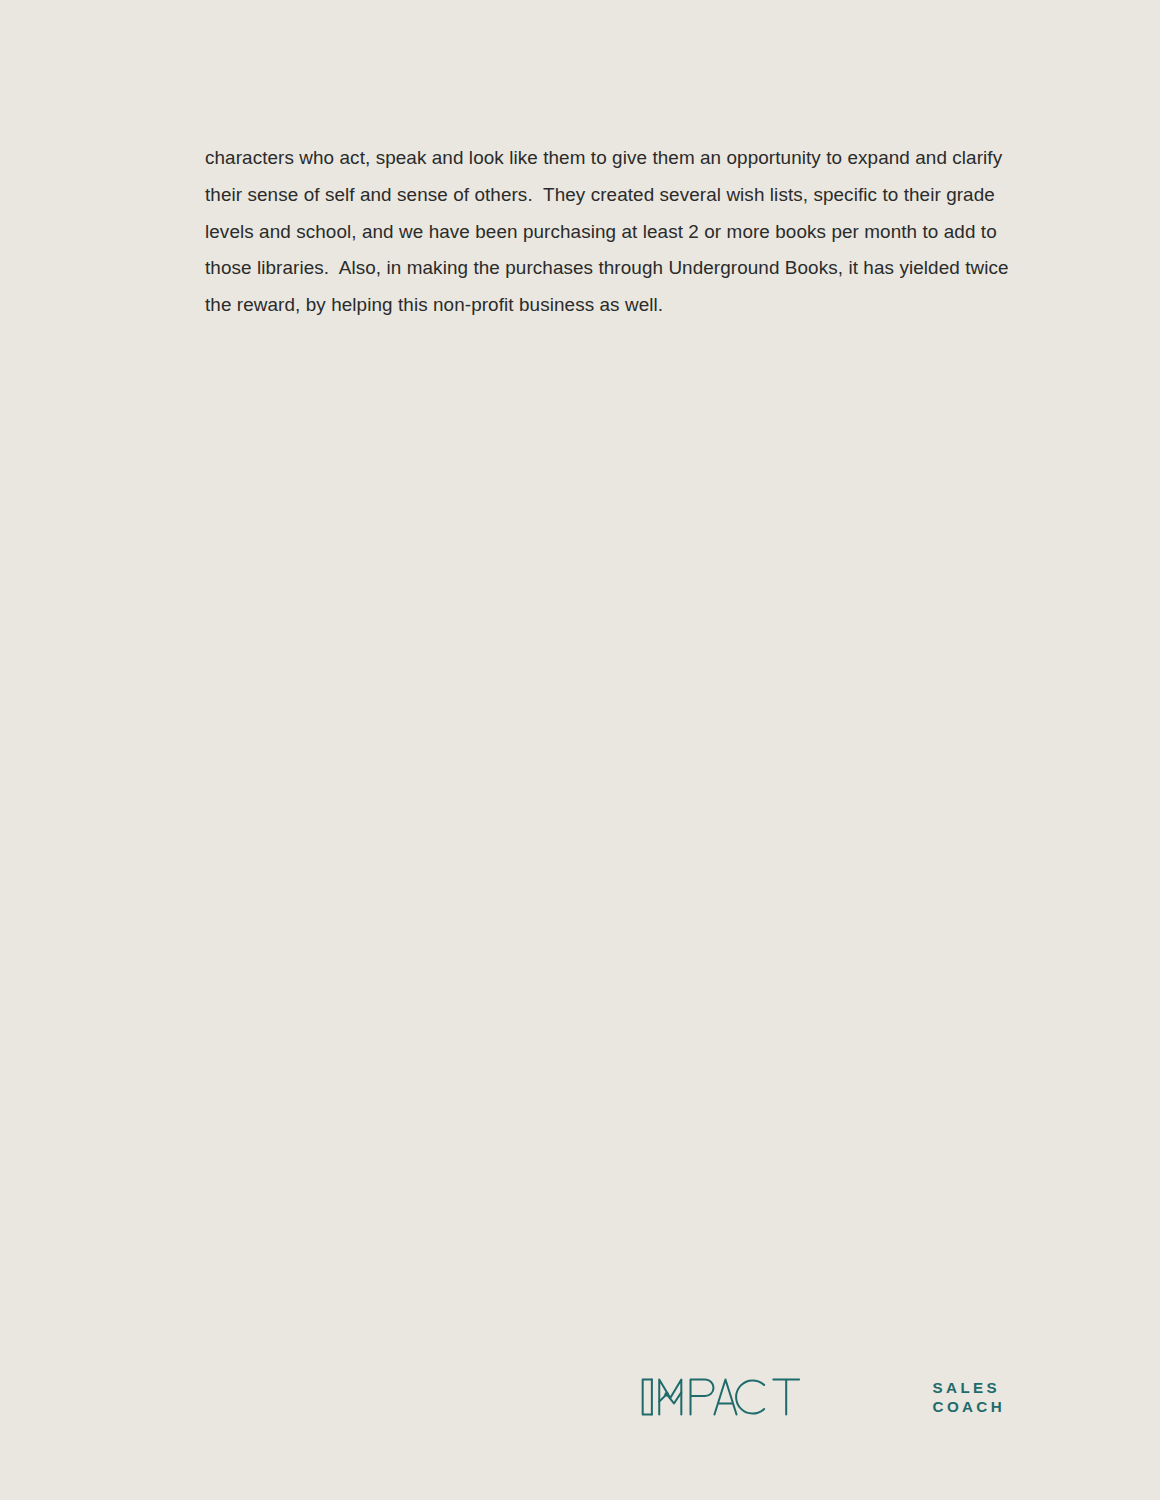characters who act, speak and look like them to give them an opportunity to expand and clarify their sense of self and sense of others. They created several wish lists, specific to their grade levels and school, and we have been purchasing at least 2 or more books per month to add to those libraries. Also, in making the purchases through Underground Books, it has yielded twice the reward, by helping this non-profit business as well.
SALES COACH